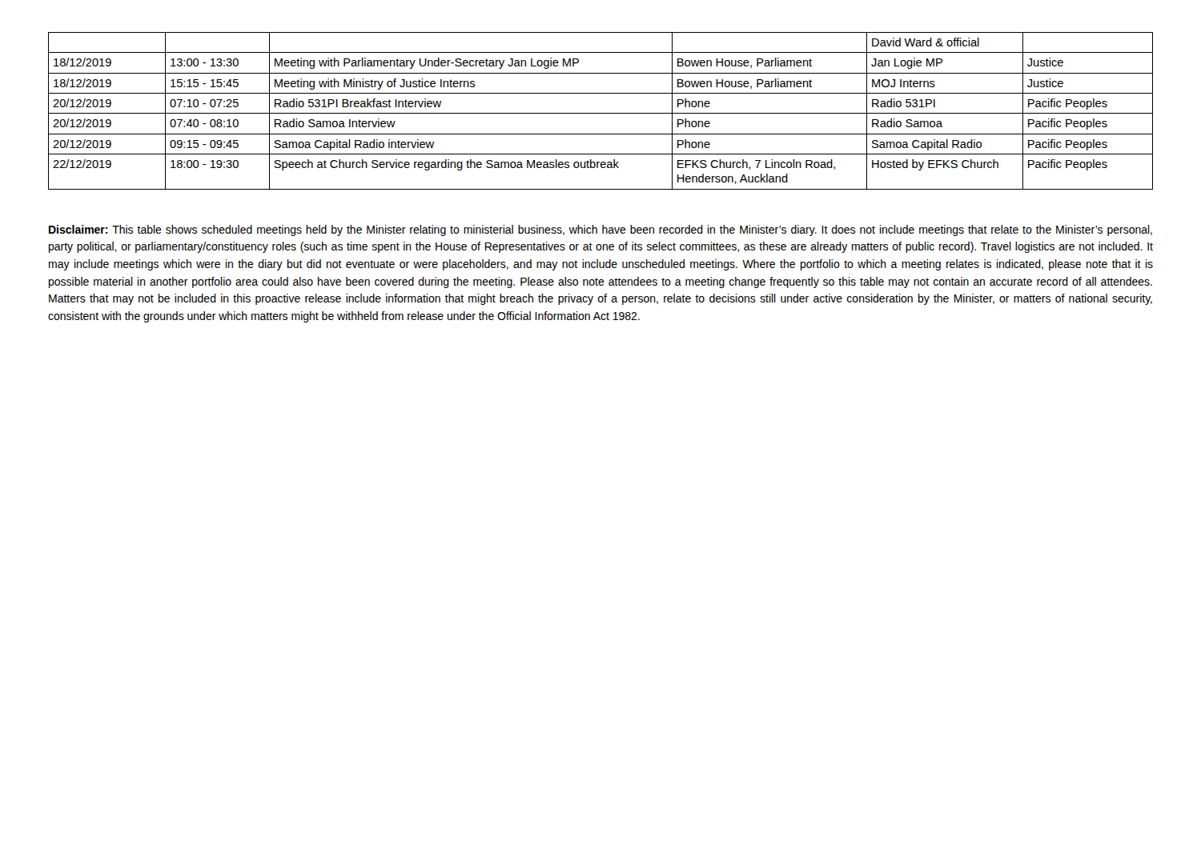| | | | | David Ward & official | |
| 18/12/2019 | 13:00 - 13:30 | Meeting with Parliamentary Under-Secretary Jan Logie MP | Bowen House, Parliament | Jan Logie MP | Justice |
| 18/12/2019 | 15:15 - 15:45 | Meeting with Ministry of Justice Interns | Bowen House, Parliament | MOJ Interns | Justice |
| 20/12/2019 | 07:10 - 07:25 | Radio 531PI Breakfast Interview | Phone | Radio 531PI | Pacific Peoples |
| 20/12/2019 | 07:40 - 08:10 | Radio Samoa Interview | Phone | Radio Samoa | Pacific Peoples |
| 20/12/2019 | 09:15 - 09:45 | Samoa Capital Radio interview | Phone | Samoa Capital Radio | Pacific Peoples |
| 22/12/2019 | 18:00 - 19:30 | Speech at Church Service regarding the Samoa Measles outbreak | EFKS Church, 7 Lincoln Road, Henderson, Auckland | Hosted by EFKS Church | Pacific Peoples |
Disclaimer: This table shows scheduled meetings held by the Minister relating to ministerial business, which have been recorded in the Minister’s diary. It does not include meetings that relate to the Minister’s personal, party political, or parliamentary/constituency roles (such as time spent in the House of Representatives or at one of its select committees, as these are already matters of public record). Travel logistics are not included. It may include meetings which were in the diary but did not eventuate or were placeholders, and may not include unscheduled meetings. Where the portfolio to which a meeting relates is indicated, please note that it is possible material in another portfolio area could also have been covered during the meeting. Please also note attendees to a meeting change frequently so this table may not contain an accurate record of all attendees. Matters that may not be included in this proactive release include information that might breach the privacy of a person, relate to decisions still under active consideration by the Minister, or matters of national security, consistent with the grounds under which matters might be withheld from release under the Official Information Act 1982.